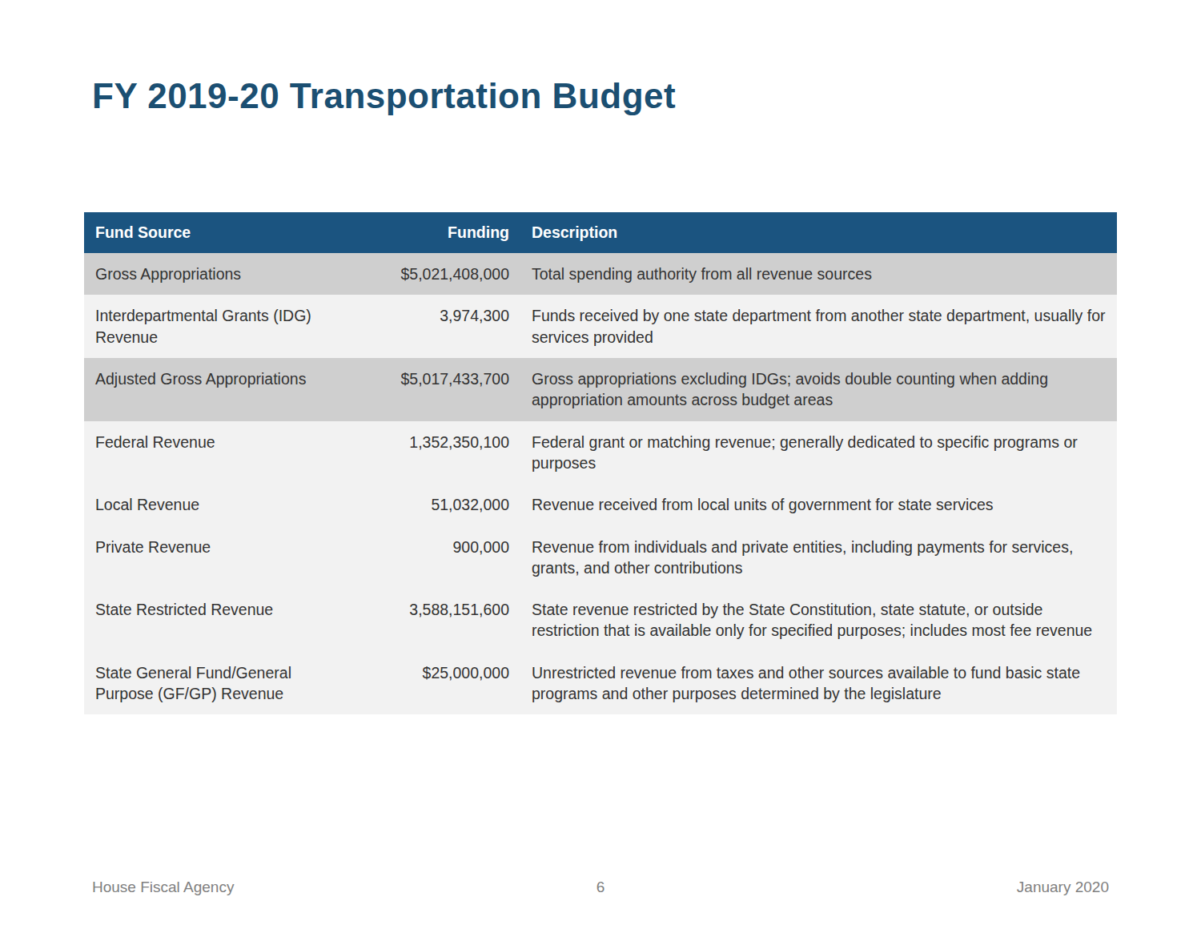FY 2019-20 Transportation Budget
| Fund Source | Funding | Description |
| --- | --- | --- |
| Gross Appropriations | $5,021,408,000 | Total spending authority from all revenue sources |
| Interdepartmental Grants (IDG) Revenue | 3,974,300 | Funds received by one state department from another state department, usually for services provided |
| Adjusted Gross Appropriations | $5,017,433,700 | Gross appropriations excluding IDGs; avoids double counting when adding appropriation amounts across budget areas |
| Federal Revenue | 1,352,350,100 | Federal grant or matching revenue; generally dedicated to specific programs or purposes |
| Local Revenue | 51,032,000 | Revenue received from local units of government for state services |
| Private Revenue | 900,000 | Revenue from individuals and private entities, including payments for services, grants, and other contributions |
| State Restricted Revenue | 3,588,151,600 | State revenue restricted by the State Constitution, state statute, or outside restriction that is available only for specified purposes; includes most fee revenue |
| State General Fund/General Purpose (GF/GP) Revenue | $25,000,000 | Unrestricted revenue from taxes and other sources available to fund basic state programs and other purposes determined by the legislature |
House Fiscal Agency 6 January 2020